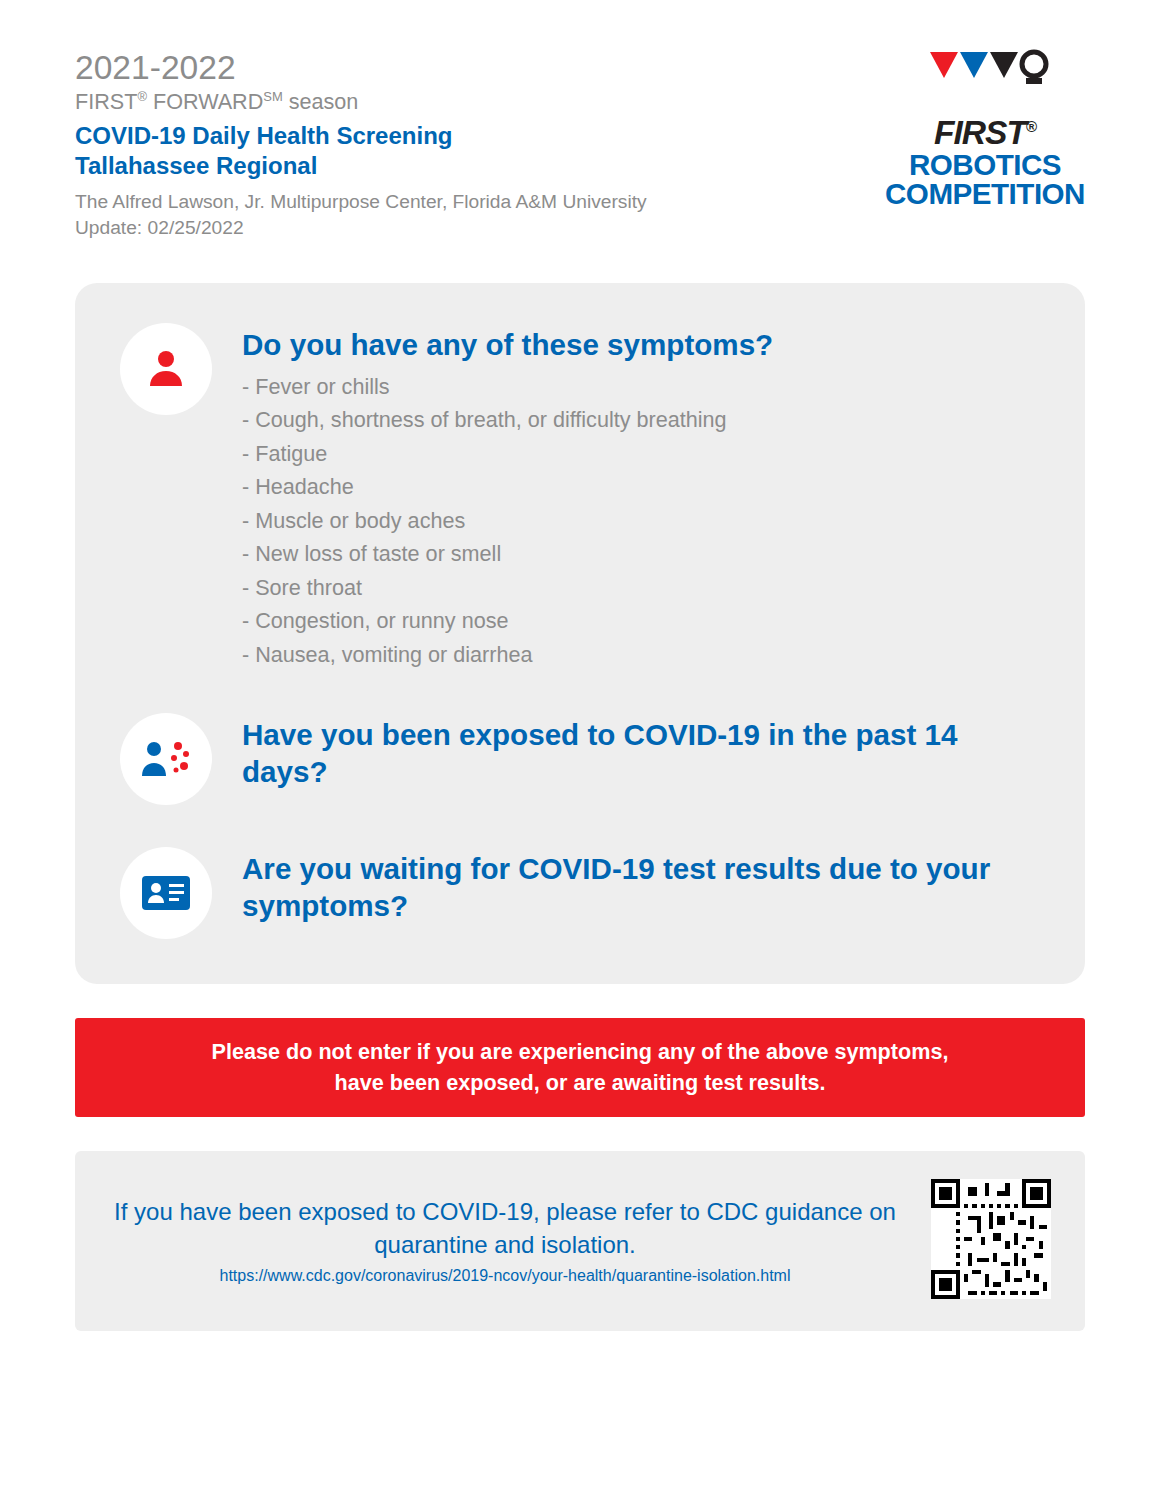2021-2022
FIRST® FORWARDSM season
COVID-19 Daily Health Screening
Tallahassee Regional
The Alfred Lawson, Jr. Multipurpose Center, Florida A&M University
Update: 02/25/2022
FIRST®
ROBOTICS
COMPETITION
Do you have any of these symptoms?
Fever or chills
Cough, shortness of breath, or difficulty breathing
Fatigue
Headache
Muscle or body aches
New loss of taste or smell
Sore throat
Congestion, or runny nose
Nausea, vomiting or diarrhea
Have you been exposed to COVID-19 in the past 14 days?
Are you waiting for COVID-19 test results due to your symptoms?
Please do not enter if you are experiencing any of the above symptoms,
have been exposed, or are awaiting test results.
If you have been exposed to COVID-19, please refer to CDC guidance on quarantine and isolation.
https://www.cdc.gov/coronavirus/2019-ncov/your-health/quarantine-isolation.html